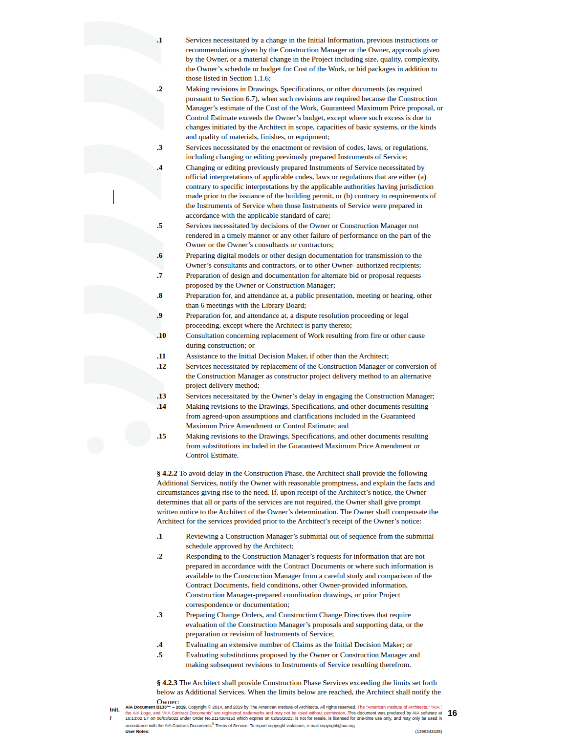.1 Services necessitated by a change in the Initial Information, previous instructions or recommendations given by the Construction Manager or the Owner, approvals given by the Owner, or a material change in the Project including size, quality, complexity, the Owner’s schedule or budget for Cost of the Work, or bid packages in addition to those listed in Section 1.1.6;
.2 Making revisions in Drawings, Specifications, or other documents (as required pursuant to Section 6.7), when such revisions are required because the Construction Manager’s estimate of the Cost of the Work, Guaranteed Maximum Price proposal, or Control Estimate exceeds the Owner’s budget, except where such excess is due to changes initiated by the Architect in scope, capacities of basic systems, or the kinds and quality of materials, finishes, or equipment;
.3 Services necessitated by the enactment or revision of codes, laws, or regulations, including changing or editing previously prepared Instruments of Service;
.4 Changing or editing previously prepared Instruments of Service necessitated by official interpretations of applicable codes, laws or regulations that are either (a) contrary to specific interpretations by the applicable authorities having jurisdiction made prior to the issuance of the building permit, or (b) contrary to requirements of the Instruments of Service when those Instruments of Service were prepared in accordance with the applicable standard of care;
.5 Services necessitated by decisions of the Owner or Construction Manager not rendered in a timely manner or any other failure of performance on the part of the Owner or the Owner’s consultants or contractors;
.6 Preparing digital models or other design documentation for transmission to the Owner’s consultants and contractors, or to other Owner- authorized recipients;
.7 Preparation of design and documentation for alternate bid or proposal requests proposed by the Owner or Construction Manager;
.8 Preparation for, and attendance at, a public presentation, meeting or hearing, other than 6 meetings with the Library Board;
.9 Preparation for, and attendance at, a dispute resolution proceeding or legal proceeding, except where the Architect is party thereto;
.10 Consultation concerning replacement of Work resulting from fire or other cause during construction; or
.11 Assistance to the Initial Decision Maker, if other than the Architect;
.12 Services necessitated by replacement of the Construction Manager or conversion of the Construction Manager as constructor project delivery method to an alternative project delivery method;
.13 Services necessitated by the Owner’s delay in engaging the Construction Manager;
.14 Making revisions to the Drawings, Specifications, and other documents resulting from agreed-upon assumptions and clarifications included in the Guaranteed Maximum Price Amendment or Control Estimate; and
.15 Making revisions to the Drawings, Specifications, and other documents resulting from substitutions included in the Guaranteed Maximum Price Amendment or Control Estimate.
§ 4.2.2 To avoid delay in the Construction Phase, the Architect shall provide the following Additional Services, notify the Owner with reasonable promptness, and explain the facts and circumstances giving rise to the need. If, upon receipt of the Architect’s notice, the Owner determines that all or parts of the services are not required, the Owner shall give prompt written notice to the Architect of the Owner’s determination. The Owner shall compensate the Architect for the services provided prior to the Architect’s receipt of the Owner’s notice:
.1 Reviewing a Construction Manager’s submittal out of sequence from the submittal schedule approved by the Architect;
.2 Responding to the Construction Manager’s requests for information that are not prepared in accordance with the Contract Documents or where such information is available to the Construction Manager from a careful study and comparison of the Contract Documents, field conditions, other Owner-provided information, Construction Manager-prepared coordination drawings, or prior Project correspondence or documentation;
.3 Preparing Change Orders, and Construction Change Directives that require evaluation of the Construction Manager’s proposals and supporting data, or the preparation or revision of Instruments of Service;
.4 Evaluating an extensive number of Claims as the Initial Decision Maker; or
.5 Evaluating substitutions proposed by the Owner or Construction Manager and making subsequent revisions to Instruments of Service resulting therefrom.
§ 4.2.3 The Architect shall provide Construction Phase Services exceeding the limits set forth below as Additional Services. When the limits below are reached, the Architect shall notify the Owner:
Init.
/
AIA Document B133™ – 2019. Copyright © 2014, and 2019 by The American Institute of Architects. All rights reserved. The “American Institute of Architects,” “AIA,” the AIA Logo, and “AIA Contract Documents” are registered trademarks and may not be used without permission. This document was produced by AIA software at 16:13:02 ET on 06/03/2022 under Order No.2114284153 which expires on 02/26/2023, is not for resale, is licensed for one-time use only, and may only be used in accordance with the AIA Contract Documents® Terms of Service. To report copyright violations, e-mail copyright@aia.org.
User Notes: (1399343425)
16